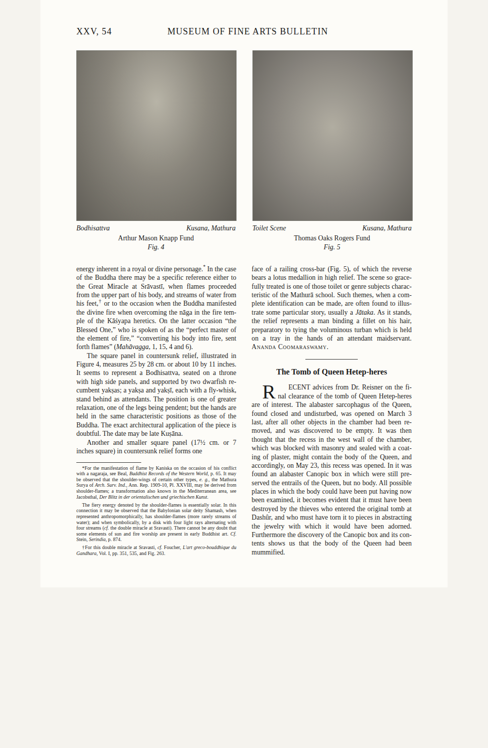XXV, 54
MUSEUM OF FINE ARTS BULLETIN
Bodhisattva Kusana, Mathura
Arthur Mason Knapp Fund
Fig. 4
Toilet Scene Kusana, Mathura
Thomas Oaks Rogers Fund
Fig. 5
energy inherent in a royal or divine personage.* In the case of the Buddha there may be a specific reference either to the Great Miracle at Srāvastī, when flames proceeded from the upper part of his body, and streams of water from his feet,† or to the occasion when the Buddha manifested the divine fire when overcoming the nāga in the fire temple of the Kāśyapa heretics. On the latter occasion “the Blessed One,” who is spoken of as the “perfect master of the element of fire,” “converting his body into fire, sent forth flames” (Mahāvagga, 1, 15, 4 and 6).
The square panel in countersunk relief, illustrated in Figure 4, measures 25 by 28 cm. or about 10 by 11 inches. It seems to represent a Bodhisattva, seated on a throne with high side panels, and supported by two dwarfish recumbent yakṣas; a yakṣa and yakṣī, each with a fly-whisk, stand behind as attendants. The position is one of greater relaxation, one of the legs being pendent; but the hands are held in the same characteristic positions as those of the Buddha. The exact architectural application of the piece is doubtful. The date may be late Kuṣāna.
Another and smaller square panel (17½ cm. or 7 inches square) in countersunk relief forms one
*For the manifestation of flame by Kaniska on the occasion of his conflict with a nagaraja, see Beal, Buddhist Records of the Western World, p. 65. It may be observed that the shoulder-wings of certain other types, e. g., the Mathura Surya of Arch. Surv. Ind., Ann. Rep. 1909-10, Pl. XXVIII, may be derived from shoulder-flames; a transformation also known in the Mediterranean area, see Jacobsthal, Der Blitz in der orientalischen und griechischen Kunst.
The fiery energy denoted by the shoulder-flames is essentially solar. In this connection it may be observed that the Babylonian solar deity Shamash, when represented anthropomorphically, has shoulder-flames (more rarely streams of water); and when symbolically, by a disk with four light rays alternating with four streams (cf. the double miracle at Sravasti). There cannot be any doubt that some elements of sun and fire worship are present in early Buddhist art. Cf. Stein, Serindia, p. 874.
†For this double miracle at Sravasti, cf. Foucher, L'art greco-bouddhique du Gandhara, Vol. I, pp. 351, 535, and Fig. 263.
face of a railing cross-bar (Fig. 5), of which the reverse bears a lotus medallion in high relief. The scene so gracefully treated is one of those toilet or genre subjects characteristic of the Mathurā school. Such themes, when a complete identification can be made, are often found to illustrate some particular story, usually a Jātaka. As it stands, the relief represents a man binding a fillet on his hair, preparatory to tying the voluminous turban which is held on a tray in the hands of an attendant maidservant. Ananda Coomaraswamy.
The Tomb of Queen Hetep-heres
RECENT advices from Dr. Reisner on the final clearance of the tomb of Queen Hetep-heres are of interest. The alabaster sarcophagus of the Queen, found closed and undisturbed, was opened on March 3 last, after all other objects in the chamber had been removed, and was discovered to be empty. It was then thought that the recess in the west wall of the chamber, which was blocked with masonry and sealed with a coating of plaster, might contain the body of the Queen, and accordingly, on May 23, this recess was opened. In it was found an alabaster Canopic box in which were still preserved the entrails of the Queen, but no body. All possible places in which the body could have been put having now been examined, it becomes evident that it must have been destroyed by the thieves who entered the original tomb at Dashûr, and who must have torn it to pieces in abstracting the jewelry with which it would have been adorned. Furthermore the discovery of the Canopic box and its contents shows us that the body of the Queen had been mummified.